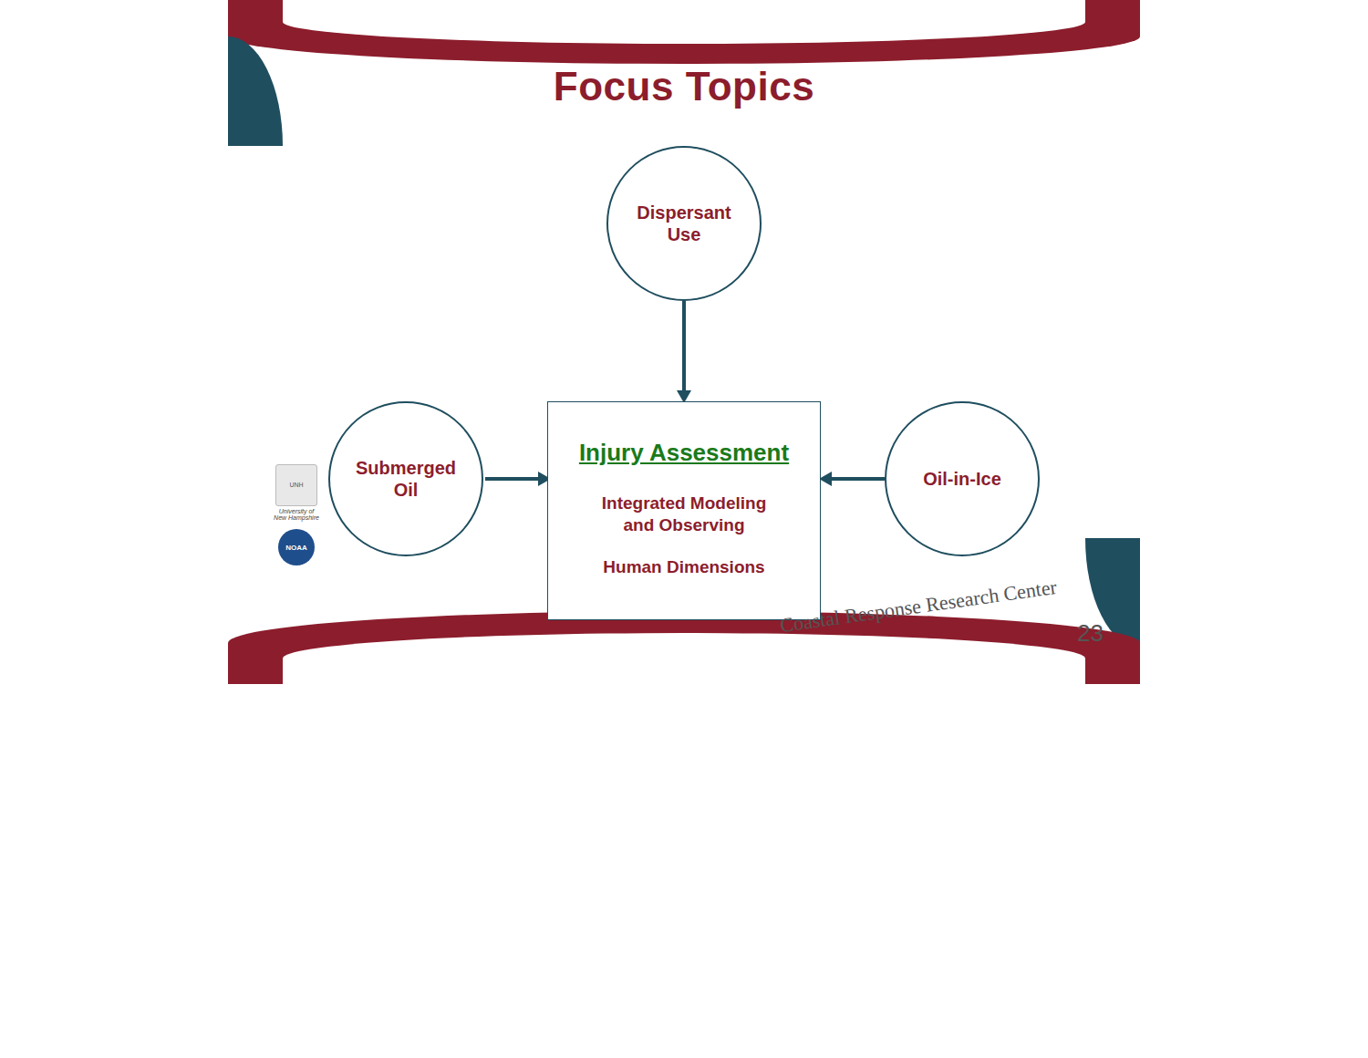Focus Topics
Dispersant
Use
Submerged
Oil
Oil-in-Ice
Injury Assessment
Integrated Modeling
and Observing
Human Dimensions
UNH
University of
New Hampshire
NOAA
Coastal Response Research Center
23